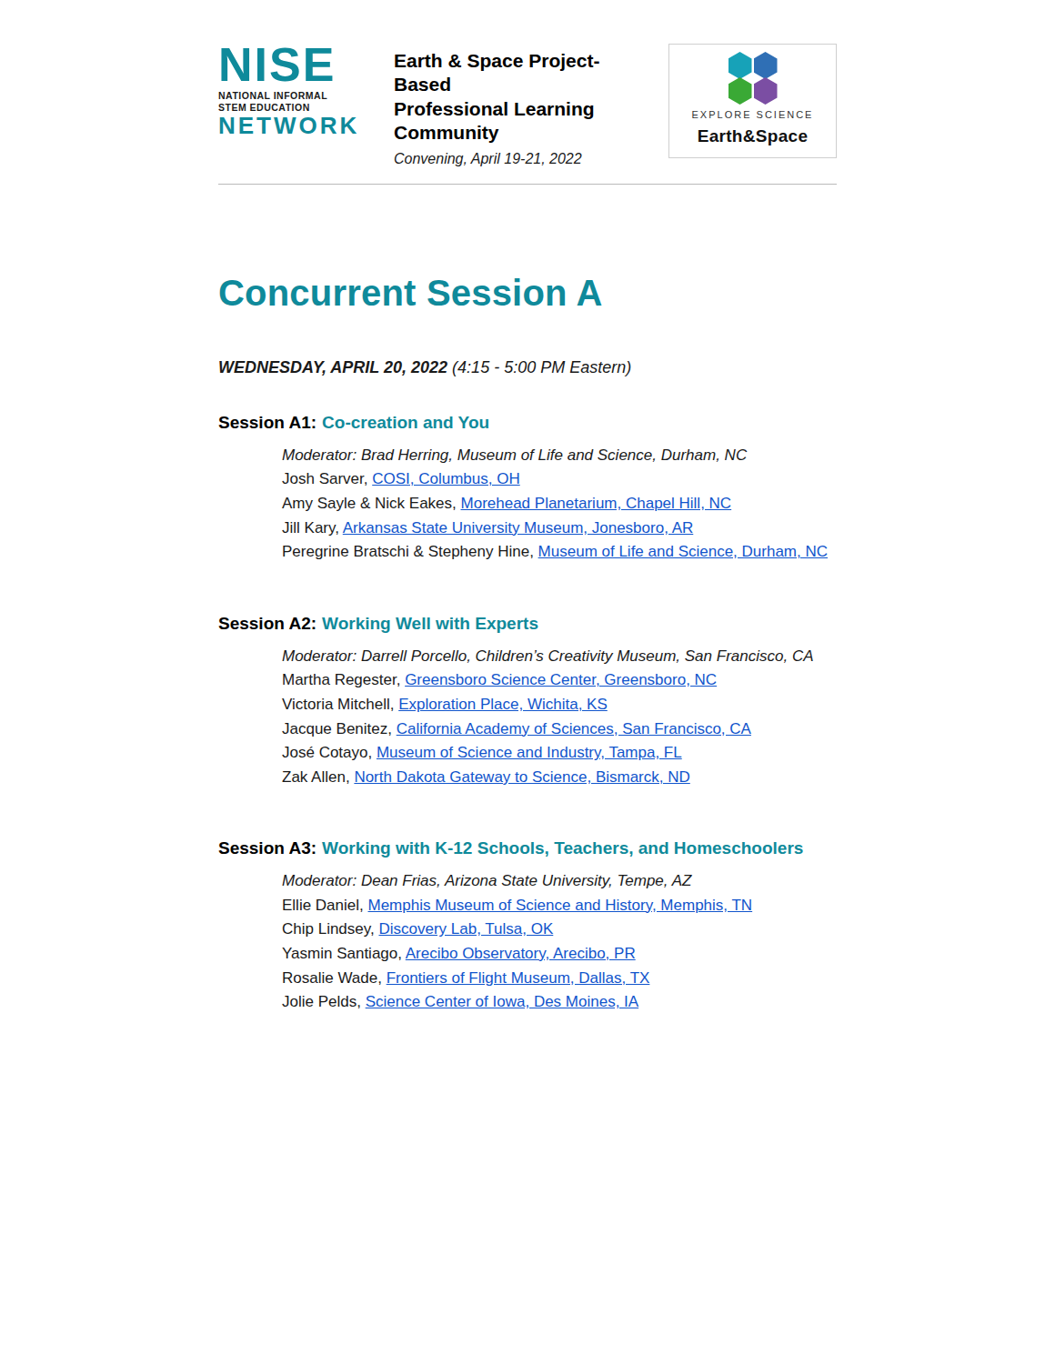NISE
National Informal
STEM Education
NETWORK
Earth & Space Project-Based
Professional Learning Community
Convening, April 19-21, 2022
Explore Science
Earth&Space
Concurrent Session A
WEDNESDAY, APRIL 20, 2022 (4:15 - 5:00 PM Eastern)
Session A1: Co-creation and You
Moderator: Brad Herring, Museum of Life and Science, Durham, NC
Josh Sarver, COSI, Columbus, OH
Amy Sayle & Nick Eakes, Morehead Planetarium, Chapel Hill, NC
Jill Kary, Arkansas State University Museum, Jonesboro, AR
Peregrine Bratschi & Stepheny Hine, Museum of Life and Science, Durham, NC
Session A2: Working Well with Experts
Moderator: Darrell Porcello, Children’s Creativity Museum, San Francisco, CA
Martha Regester, Greensboro Science Center, Greensboro, NC
Victoria Mitchell, Exploration Place, Wichita, KS
Jacque Benitez, California Academy of Sciences, San Francisco, CA
José Cotayo, Museum of Science and Industry, Tampa, FL
Zak Allen, North Dakota Gateway to Science, Bismarck, ND
Session A3: Working with K-12 Schools, Teachers, and Homeschoolers
Moderator: Dean Frias, Arizona State University, Tempe, AZ
Ellie Daniel, Memphis Museum of Science and History, Memphis, TN
Chip Lindsey, Discovery Lab, Tulsa, OK
Yasmin Santiago, Arecibo Observatory, Arecibo, PR
Rosalie Wade, Frontiers of Flight Museum, Dallas, TX
Jolie Pelds, Science Center of Iowa, Des Moines, IA